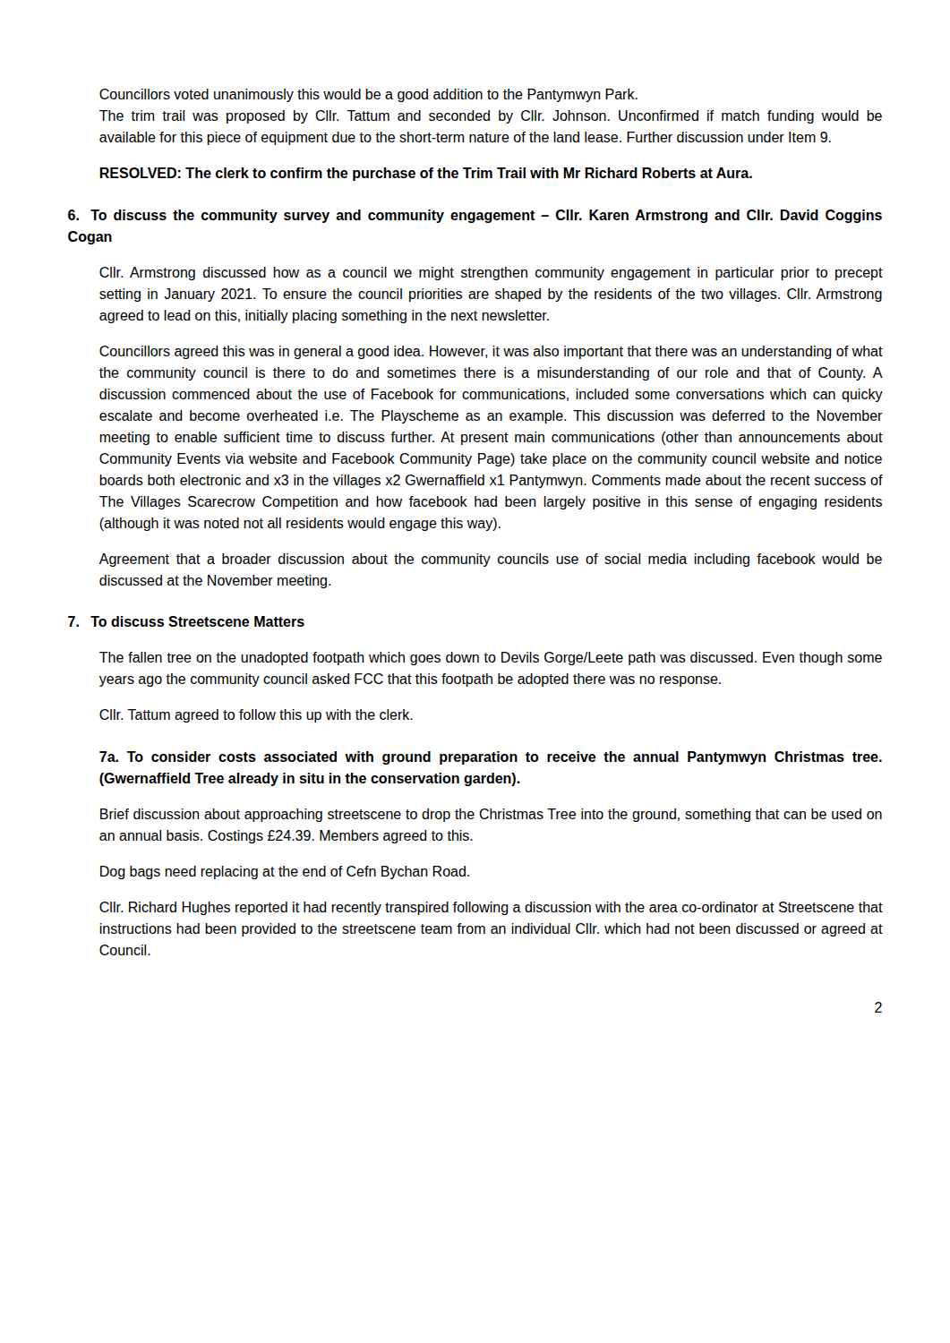Councillors voted unanimously this would be a good addition to the Pantymwyn Park.
The trim trail was proposed by Cllr. Tattum and seconded by Cllr. Johnson. Unconfirmed if match funding would be available for this piece of equipment due to the short-term nature of the land lease. Further discussion under Item 9.
RESOLVED: The clerk to confirm the purchase of the Trim Trail with Mr Richard Roberts at Aura.
6. To discuss the community survey and community engagement – Cllr. Karen Armstrong and Cllr. David Coggins Cogan
Cllr. Armstrong discussed how as a council we might strengthen community engagement in particular prior to precept setting in January 2021. To ensure the council priorities are shaped by the residents of the two villages. Cllr. Armstrong agreed to lead on this, initially placing something in the next newsletter.
Councillors agreed this was in general a good idea. However, it was also important that there was an understanding of what the community council is there to do and sometimes there is a misunderstanding of our role and that of County. A discussion commenced about the use of Facebook for communications, included some conversations which can quicky escalate and become overheated i.e. The Playscheme as an example. This discussion was deferred to the November meeting to enable sufficient time to discuss further. At present main communications (other than announcements about Community Events via website and Facebook Community Page) take place on the community council website and notice boards both electronic and x3 in the villages x2 Gwernaffield x1 Pantymwyn. Comments made about the recent success of The Villages Scarecrow Competition and how facebook had been largely positive in this sense of engaging residents (although it was noted not all residents would engage this way).
Agreement that a broader discussion about the community councils use of social media including facebook would be discussed at the November meeting.
7. To discuss Streetscene Matters
The fallen tree on the unadopted footpath which goes down to Devils Gorge/Leete path was discussed. Even though some years ago the community council asked FCC that this footpath be adopted there was no response.
Cllr. Tattum agreed to follow this up with the clerk.
7a. To consider costs associated with ground preparation to receive the annual Pantymwyn Christmas tree. (Gwernaffield Tree already in situ in the conservation garden).
Brief discussion about approaching streetscene to drop the Christmas Tree into the ground, something that can be used on an annual basis. Costings £24.39. Members agreed to this.
Dog bags need replacing at the end of Cefn Bychan Road.
Cllr. Richard Hughes reported it had recently transpired following a discussion with the area co-ordinator at Streetscene that instructions had been provided to the streetscene team from an individual Cllr. which had not been discussed or agreed at Council.
2